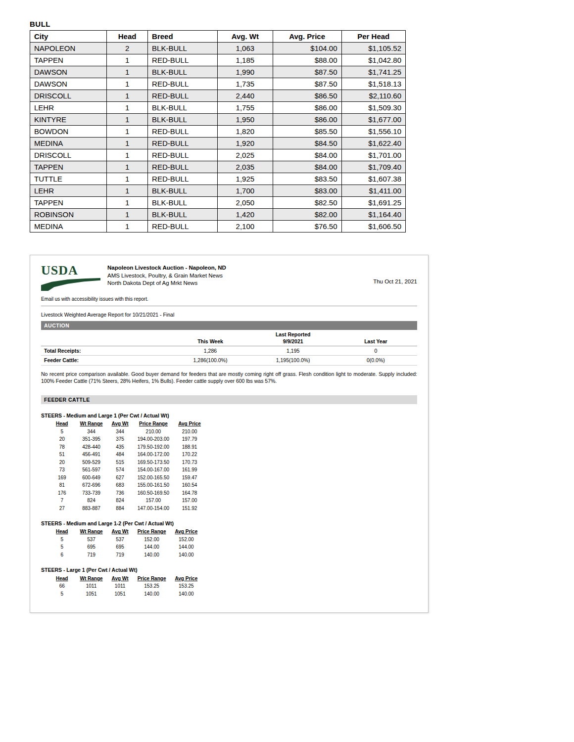BULL
| City | Head | Breed | Avg. Wt | Avg. Price | Per Head |
| --- | --- | --- | --- | --- | --- |
| NAPOLEON | 2 | BLK-BULL | 1,063 | $104.00 | $1,105.52 |
| TAPPEN | 1 | RED-BULL | 1,185 | $88.00 | $1,042.80 |
| DAWSON | 1 | BLK-BULL | 1,990 | $87.50 | $1,741.25 |
| DAWSON | 1 | RED-BULL | 1,735 | $87.50 | $1,518.13 |
| DRISCOLL | 1 | RED-BULL | 2,440 | $86.50 | $2,110.60 |
| LEHR | 1 | BLK-BULL | 1,755 | $86.00 | $1,509.30 |
| KINTYRE | 1 | BLK-BULL | 1,950 | $86.00 | $1,677.00 |
| BOWDON | 1 | RED-BULL | 1,820 | $85.50 | $1,556.10 |
| MEDINA | 1 | RED-BULL | 1,920 | $84.50 | $1,622.40 |
| DRISCOLL | 1 | RED-BULL | 2,025 | $84.00 | $1,701.00 |
| TAPPEN | 1 | RED-BULL | 2,035 | $84.00 | $1,709.40 |
| TUTTLE | 1 | RED-BULL | 1,925 | $83.50 | $1,607.38 |
| LEHR | 1 | BLK-BULL | 1,700 | $83.00 | $1,411.00 |
| TAPPEN | 1 | BLK-BULL | 2,050 | $82.50 | $1,691.25 |
| ROBINSON | 1 | BLK-BULL | 1,420 | $82.00 | $1,164.40 |
| MEDINA | 1 | RED-BULL | 2,100 | $76.50 | $1,606.50 |
USDA
Napoleon Livestock Auction - Napoleon, ND
AMS Livestock, Poultry, & Grain Market News
North Dakota Dept of Ag Mrkt News
Thu Oct 21, 2021
Email us with accessibility issues with this report.
Livestock Weighted Average Report for 10/21/2021 - Final
AUCTION
| | This Week | Last Reported 9/9/2021 | Last Year |
| --- | --- | --- | --- |
| Total Receipts: | 1,286 | 1,195 | 0 |
| Feeder Cattle: | 1,286(100.0%) | 1,195(100.0%) | 0(0.0%) |
No recent price comparison available. Good buyer demand for feeders that are mostly coming right off grass. Flesh condition light to moderate. Supply included: 100% Feeder Cattle (71% Steers, 28% Heifers, 1% Bulls). Feeder cattle supply over 600 lbs was 57%.
FEEDER CATTLE
STEERS - Medium and Large 1 (Per Cwt / Actual Wt)
| Head | Wt Range | Avg Wt | Price Range | Avg Price |
| --- | --- | --- | --- | --- |
| 5 | 344 | 344 | 210.00 | 210.00 |
| 20 | 351-395 | 375 | 194.00-203.00 | 197.79 |
| 78 | 428-440 | 435 | 179.50-192.00 | 188.91 |
| 51 | 456-491 | 484 | 164.00-172.00 | 170.22 |
| 20 | 509-529 | 515 | 169.50-173.50 | 170.73 |
| 73 | 561-597 | 574 | 154.00-167.00 | 161.99 |
| 169 | 600-649 | 627 | 152.00-165.50 | 159.47 |
| 81 | 672-696 | 683 | 155.00-161.50 | 160.54 |
| 176 | 733-739 | 736 | 160.50-169.50 | 164.78 |
| 7 | 824 | 824 | 157.00 | 157.00 |
| 27 | 883-887 | 884 | 147.00-154.00 | 151.92 |
STEERS - Medium and Large 1-2 (Per Cwt / Actual Wt)
| Head | Wt Range | Avg Wt | Price Range | Avg Price |
| --- | --- | --- | --- | --- |
| 5 | 537 | 537 | 152.00 | 152.00 |
| 5 | 695 | 695 | 144.00 | 144.00 |
| 6 | 719 | 719 | 140.00 | 140.00 |
STEERS - Large 1 (Per Cwt / Actual Wt)
| Head | Wt Range | Avg Wt | Price Range | Avg Price |
| --- | --- | --- | --- | --- |
| 66 | 1011 | 1011 | 153.25 | 153.25 |
| 5 | 1051 | 1051 | 140.00 | 140.00 |